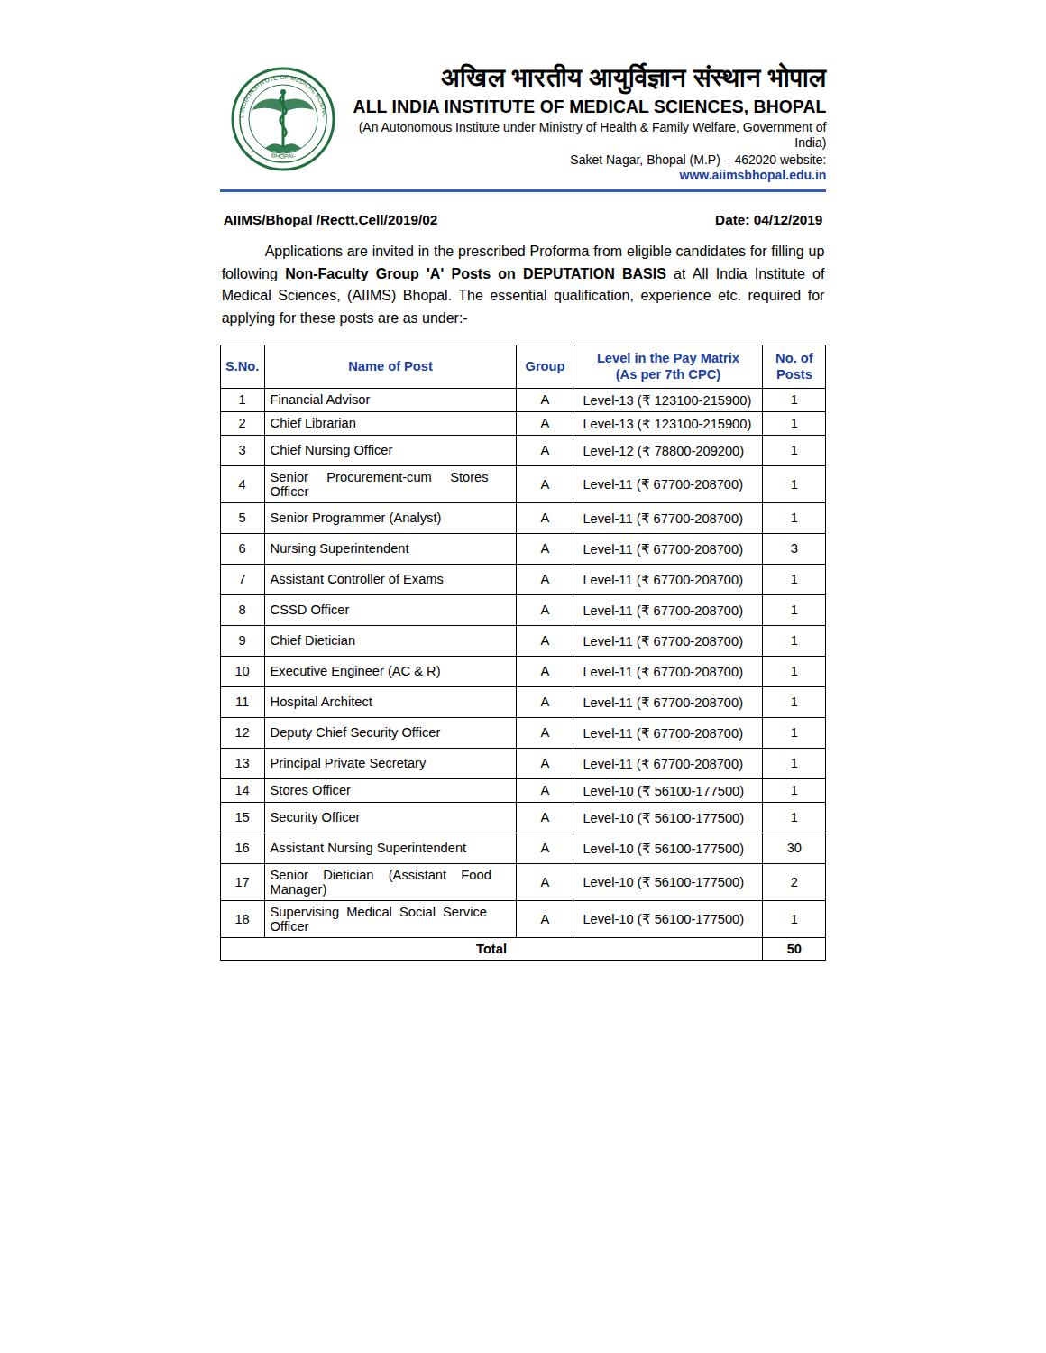ALL INDIA INSTITUTE OF MEDICAL SCIENCES BHOPAL
अखिल भारतीय आयुर्विज्ञान संस्थान भोपाल
ALL INDIA INSTITUTE OF MEDICAL SCIENCES, BHOPAL
(An Autonomous Institute under Ministry of Health & Family Welfare, Government of India)
Saket Nagar, Bhopal (M.P) – 462020 website:
www.aiimsbhopal.edu.in
AIIMS/Bhopal /Rectt.Cell/2019/02 Date: 04/12/2019
Applications are invited in the prescribed Proforma from eligible candidates for filling up following Non-Faculty Group 'A' Posts on DEPUTATION BASIS at All India Institute of Medical Sciences, (AIIMS) Bhopal. The essential qualification, experience etc. required for applying for these posts are as under:-
| S.No. | Name of Post | Group | Level in the Pay Matrix (As per 7th CPC) | No. of Posts |
| --- | --- | --- | --- | --- |
| 1 | Financial Advisor | A | Level-13 (₹ 123100-215900) | 1 |
| 2 | Chief Librarian | A | Level-13 (₹ 123100-215900) | 1 |
| 3 | Chief Nursing Officer | A | Level-12 (₹ 78800-209200) | 1 |
| 4 | Senior Procurement-cum Stores Officer | A | Level-11 (₹ 67700-208700) | 1 |
| 5 | Senior Programmer (Analyst) | A | Level-11 (₹ 67700-208700) | 1 |
| 6 | Nursing Superintendent | A | Level-11 (₹ 67700-208700) | 3 |
| 7 | Assistant Controller of Exams | A | Level-11 (₹ 67700-208700) | 1 |
| 8 | CSSD Officer | A | Level-11 (₹ 67700-208700) | 1 |
| 9 | Chief Dietician | A | Level-11 (₹ 67700-208700) | 1 |
| 10 | Executive Engineer (AC & R) | A | Level-11 (₹ 67700-208700) | 1 |
| 11 | Hospital Architect | A | Level-11 (₹ 67700-208700) | 1 |
| 12 | Deputy Chief Security Officer | A | Level-11 (₹ 67700-208700) | 1 |
| 13 | Principal Private Secretary | A | Level-11 (₹ 67700-208700) | 1 |
| 14 | Stores Officer | A | Level-10 (₹ 56100-177500) | 1 |
| 15 | Security Officer | A | Level-10 (₹ 56100-177500) | 1 |
| 16 | Assistant Nursing Superintendent | A | Level-10 (₹ 56100-177500) | 30 |
| 17 | Senior Dietician (Assistant Food Manager) | A | Level-10 (₹ 56100-177500) | 2 |
| 18 | Supervising Medical Social Service Officer | A | Level-10 (₹ 56100-177500) | 1 |
| Total | 50 |